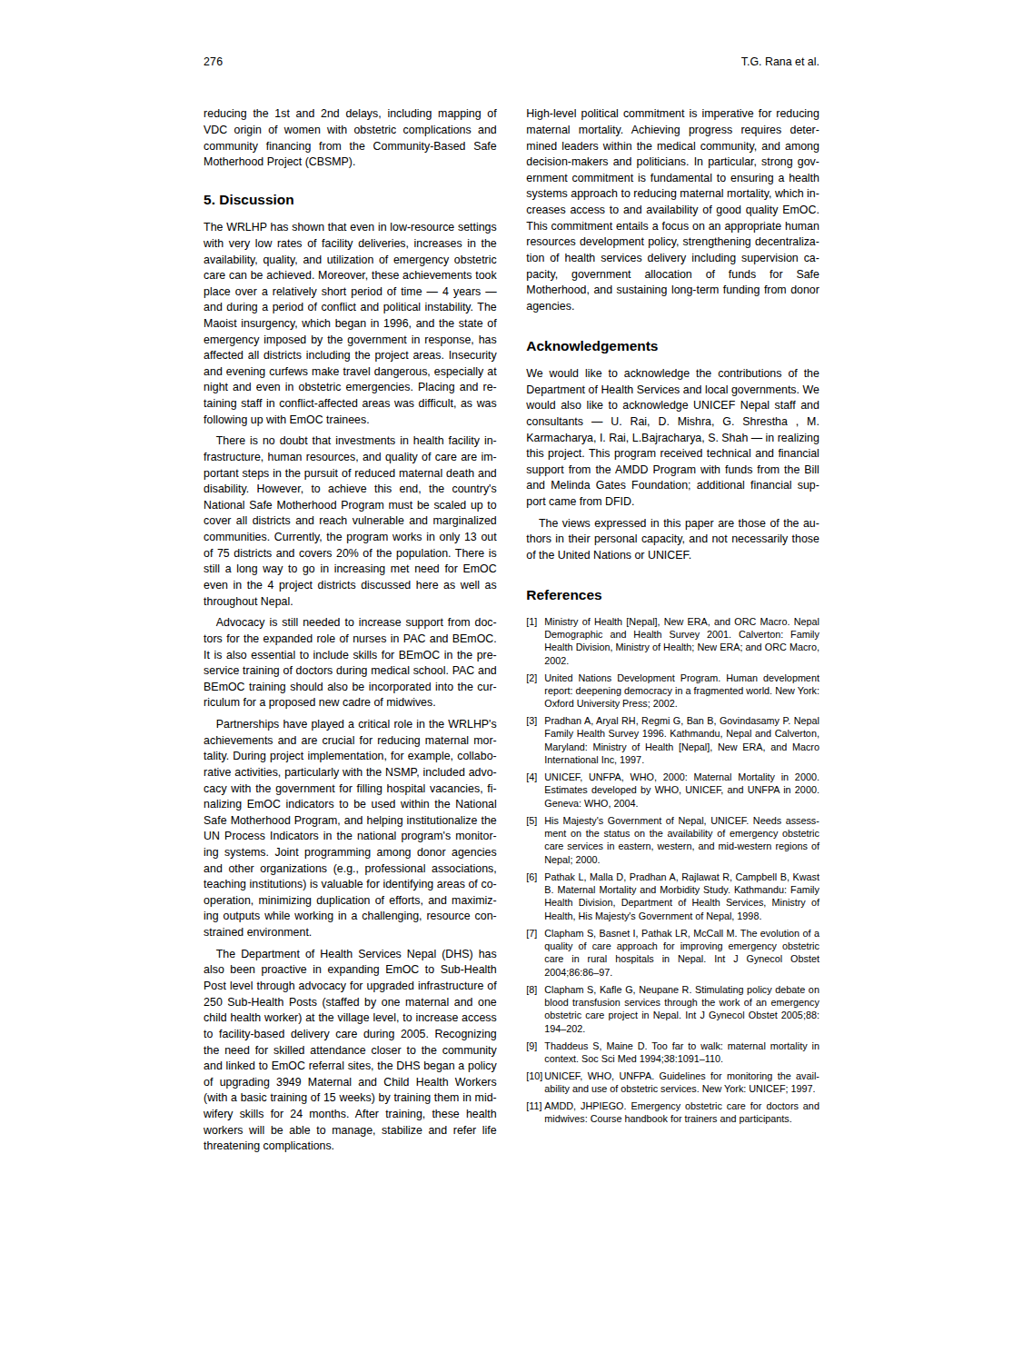276 T.G. Rana et al.
reducing the 1st and 2nd delays, including mapping of VDC origin of women with obstetric complications and community financing from the Community-Based Safe Motherhood Project (CBSMP).
5. Discussion
The WRLHP has shown that even in low-resource settings with very low rates of facility deliveries, increases in the availability, quality, and utilization of emergency obstetric care can be achieved. Moreover, these achievements took place over a relatively short period of time — 4 years — and during a period of conflict and political instability. The Maoist insurgency, which began in 1996, and the state of emergency imposed by the government in response, has affected all districts including the project areas. Insecurity and evening curfews make travel dangerous, especially at night and even in obstetric emergencies. Placing and retaining staff in conflict-affected areas was difficult, as was following up with EmOC trainees.
There is no doubt that investments in health facility infrastructure, human resources, and quality of care are important steps in the pursuit of reduced maternal death and disability. However, to achieve this end, the country's National Safe Motherhood Program must be scaled up to cover all districts and reach vulnerable and marginalized communities. Currently, the program works in only 13 out of 75 districts and covers 20% of the population. There is still a long way to go in increasing met need for EmOC even in the 4 project districts discussed here as well as throughout Nepal.
Advocacy is still needed to increase support from doctors for the expanded role of nurses in PAC and BEmOC. It is also essential to include skills for BEmOC in the pre-service training of doctors during medical school. PAC and BEmOC training should also be incorporated into the curriculum for a proposed new cadre of midwives.
Partnerships have played a critical role in the WRLHP's achievements and are crucial for reducing maternal mortality. During project implementation, for example, collaborative activities, particularly with the NSMP, included advocacy with the government for filling hospital vacancies, finalizing EmOC indicators to be used within the National Safe Motherhood Program, and helping institutionalize the UN Process Indicators in the national program's monitoring systems. Joint programming among donor agencies and other organizations (e.g., professional associations, teaching institutions) is valuable for identifying areas of cooperation, minimizing duplication of efforts, and maximizing outputs while working in a challenging, resource constrained environment.
The Department of Health Services Nepal (DHS) has also been proactive in expanding EmOC to Sub-Health Post level through advocacy for upgraded infrastructure of 250 Sub-Health Posts (staffed by one maternal and one child health worker) at the village level, to increase access to facility-based delivery care during 2005. Recognizing the need for skilled attendance closer to the community and linked to EmOC referral sites, the DHS began a policy of upgrading 3949 Maternal and Child Health Workers (with a basic training of 15 weeks) by training them in midwifery skills for 24 months. After training, these health workers will be able to manage, stabilize and refer life threatening complications.
High-level political commitment is imperative for reducing maternal mortality. Achieving progress requires determined leaders within the medical community, and among decision-makers and politicians. In particular, strong government commitment is fundamental to ensuring a health systems approach to reducing maternal mortality, which increases access to and availability of good quality EmOC. This commitment entails a focus on an appropriate human resources development policy, strengthening decentralization of health services delivery including supervision capacity, government allocation of funds for Safe Motherhood, and sustaining long-term funding from donor agencies.
Acknowledgements
We would like to acknowledge the contributions of the Department of Health Services and local governments. We would also like to acknowledge UNICEF Nepal staff and consultants — U. Rai, D. Mishra, G. Shrestha , M. Karmacharya, I. Rai, L.Bajracharya, S. Shah — in realizing this project. This program received technical and financial support from the AMDD Program with funds from the Bill and Melinda Gates Foundation; additional financial support came from DFID.
The views expressed in this paper are those of the authors in their personal capacity, and not necessarily those of the United Nations or UNICEF.
References
[1] Ministry of Health [Nepal], New ERA, and ORC Macro. Nepal Demographic and Health Survey 2001. Calverton: Family Health Division, Ministry of Health; New ERA; and ORC Macro, 2002.
[2] United Nations Development Program. Human development report: deepening democracy in a fragmented world. New York: Oxford University Press; 2002.
[3] Pradhan A, Aryal RH, Regmi G, Ban B, Govindasamy P. Nepal Family Health Survey 1996. Kathmandu, Nepal and Calverton, Maryland: Ministry of Health [Nepal], New ERA, and Macro International Inc, 1997.
[4] UNICEF, UNFPA, WHO, 2000: Maternal Mortality in 2000. Estimates developed by WHO, UNICEF, and UNFPA in 2000. Geneva: WHO, 2004.
[5] His Majesty's Government of Nepal, UNICEF. Needs assessment on the status on the availability of emergency obstetric care services in eastern, western, and mid-western regions of Nepal; 2000.
[6] Pathak L, Malla D, Pradhan A, Rajlawat R, Campbell B, Kwast B. Maternal Mortality and Morbidity Study. Kathmandu: Family Health Division, Department of Health Services, Ministry of Health, His Majesty's Government of Nepal, 1998.
[7] Clapham S, Basnet I, Pathak LR, McCall M. The evolution of a quality of care approach for improving emergency obstetric care in rural hospitals in Nepal. Int J Gynecol Obstet 2004;86:86–97.
[8] Clapham S, Kafle G, Neupane R. Stimulating policy debate on blood transfusion services through the work of an emergency obstetric care project in Nepal. Int J Gynecol Obstet 2005;88: 194–202.
[9] Thaddeus S, Maine D. Too far to walk: maternal mortality in context. Soc Sci Med 1994;38:1091–110.
[10] UNICEF, WHO, UNFPA. Guidelines for monitoring the availability and use of obstetric services. New York: UNICEF; 1997.
[11] AMDD, JHPIEGO. Emergency obstetric care for doctors and midwives: Course handbook for trainers and participants.